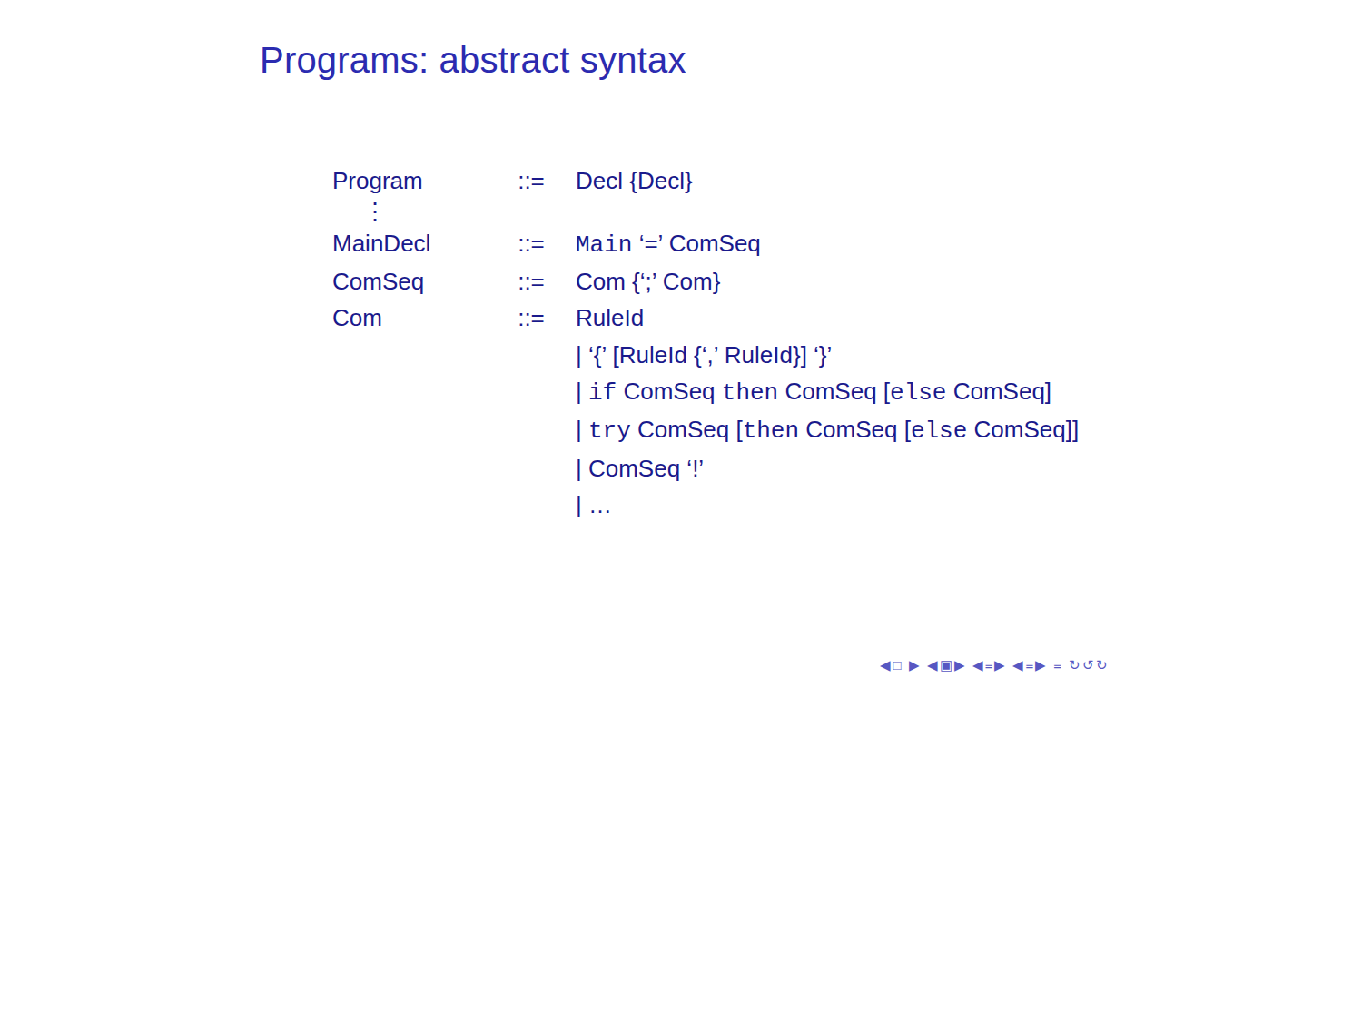Programs: abstract syntax
| Program | ::= | Decl {Decl} |
| ⋮ | | |
| MainDecl | ::= | Main ‘=’ ComSeq |
| ComSeq | ::= | Com {‘;’ Com} |
| Com | ::= | RuleId / ‘{’ [RuleId {‘,’ RuleId}] ‘}’ / if ComSeq then ComSeq [ else ComSeq] / try ComSeq [ then ComSeq [ else ComSeq]] / ComSeq ‘!’ / … |
◀□ ▶◀▣▶◀≡▶◀≡▶≡↻↺↻